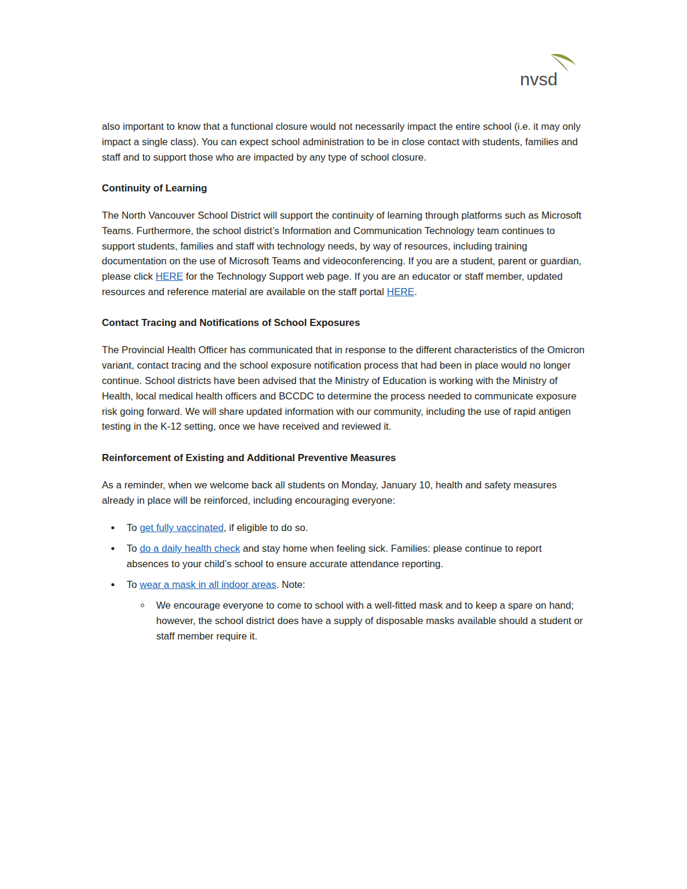nvsd
also important to know that a functional closure would not necessarily impact the entire school (i.e. it may only impact a single class). You can expect school administration to be in close contact with students, families and staff and to support those who are impacted by any type of school closure.
Continuity of Learning
The North Vancouver School District will support the continuity of learning through platforms such as Microsoft Teams. Furthermore, the school district’s Information and Communication Technology team continues to support students, families and staff with technology needs, by way of resources, including training documentation on the use of Microsoft Teams and videoconferencing. If you are a student, parent or guardian, please click HERE for the Technology Support web page. If you are an educator or staff member, updated resources and reference material are available on the staff portal HERE.
Contact Tracing and Notifications of School Exposures
The Provincial Health Officer has communicated that in response to the different characteristics of the Omicron variant, contact tracing and the school exposure notification process that had been in place would no longer continue. School districts have been advised that the Ministry of Education is working with the Ministry of Health, local medical health officers and BCCDC to determine the process needed to communicate exposure risk going forward. We will share updated information with our community, including the use of rapid antigen testing in the K-12 setting, once we have received and reviewed it.
Reinforcement of Existing and Additional Preventive Measures
As a reminder, when we welcome back all students on Monday, January 10, health and safety measures already in place will be reinforced, including encouraging everyone:
To get fully vaccinated, if eligible to do so.
To do a daily health check and stay home when feeling sick. Families: please continue to report absences to your child’s school to ensure accurate attendance reporting.
To wear a mask in all indoor areas. Note:
We encourage everyone to come to school with a well-fitted mask and to keep a spare on hand; however, the school district does have a supply of disposable masks available should a student or staff member require it.